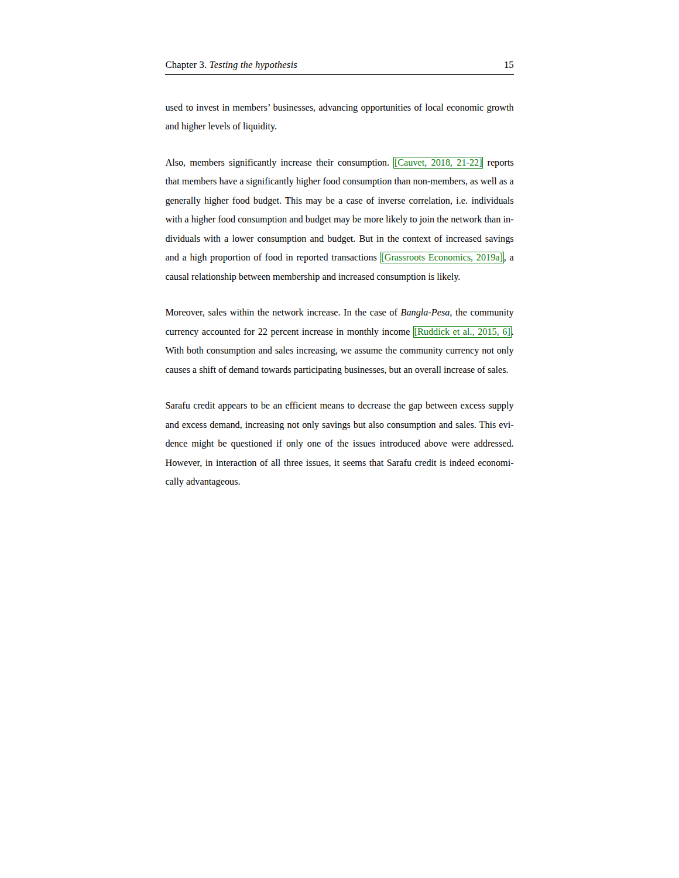Chapter 3. Testing the hypothesis
15
used to invest in members’ businesses, advancing opportunities of local economic growth and higher levels of liquidity.
Also, members significantly increase their consumption. [Cauvet, 2018, 21-22] reports that members have a significantly higher food consumption than non-members, as well as a generally higher food budget. This may be a case of inverse correlation, i.e. individuals with a higher food consumption and budget may be more likely to join the network than individuals with a lower consumption and budget. But in the context of increased savings and a high proportion of food in reported transactions [Grassroots Economics, 2019a], a causal relationship between membership and increased consumption is likely.
Moreover, sales within the network increase. In the case of Bangla-Pesa, the community currency accounted for 22 percent increase in monthly income [Ruddick et al., 2015, 6]. With both consumption and sales increasing, we assume the community currency not only causes a shift of demand towards participating businesses, but an overall increase of sales.
Sarafu credit appears to be an efficient means to decrease the gap between excess supply and excess demand, increasing not only savings but also consumption and sales. This evidence might be questioned if only one of the issues introduced above were addressed. However, in interaction of all three issues, it seems that Sarafu credit is indeed economically advantageous.